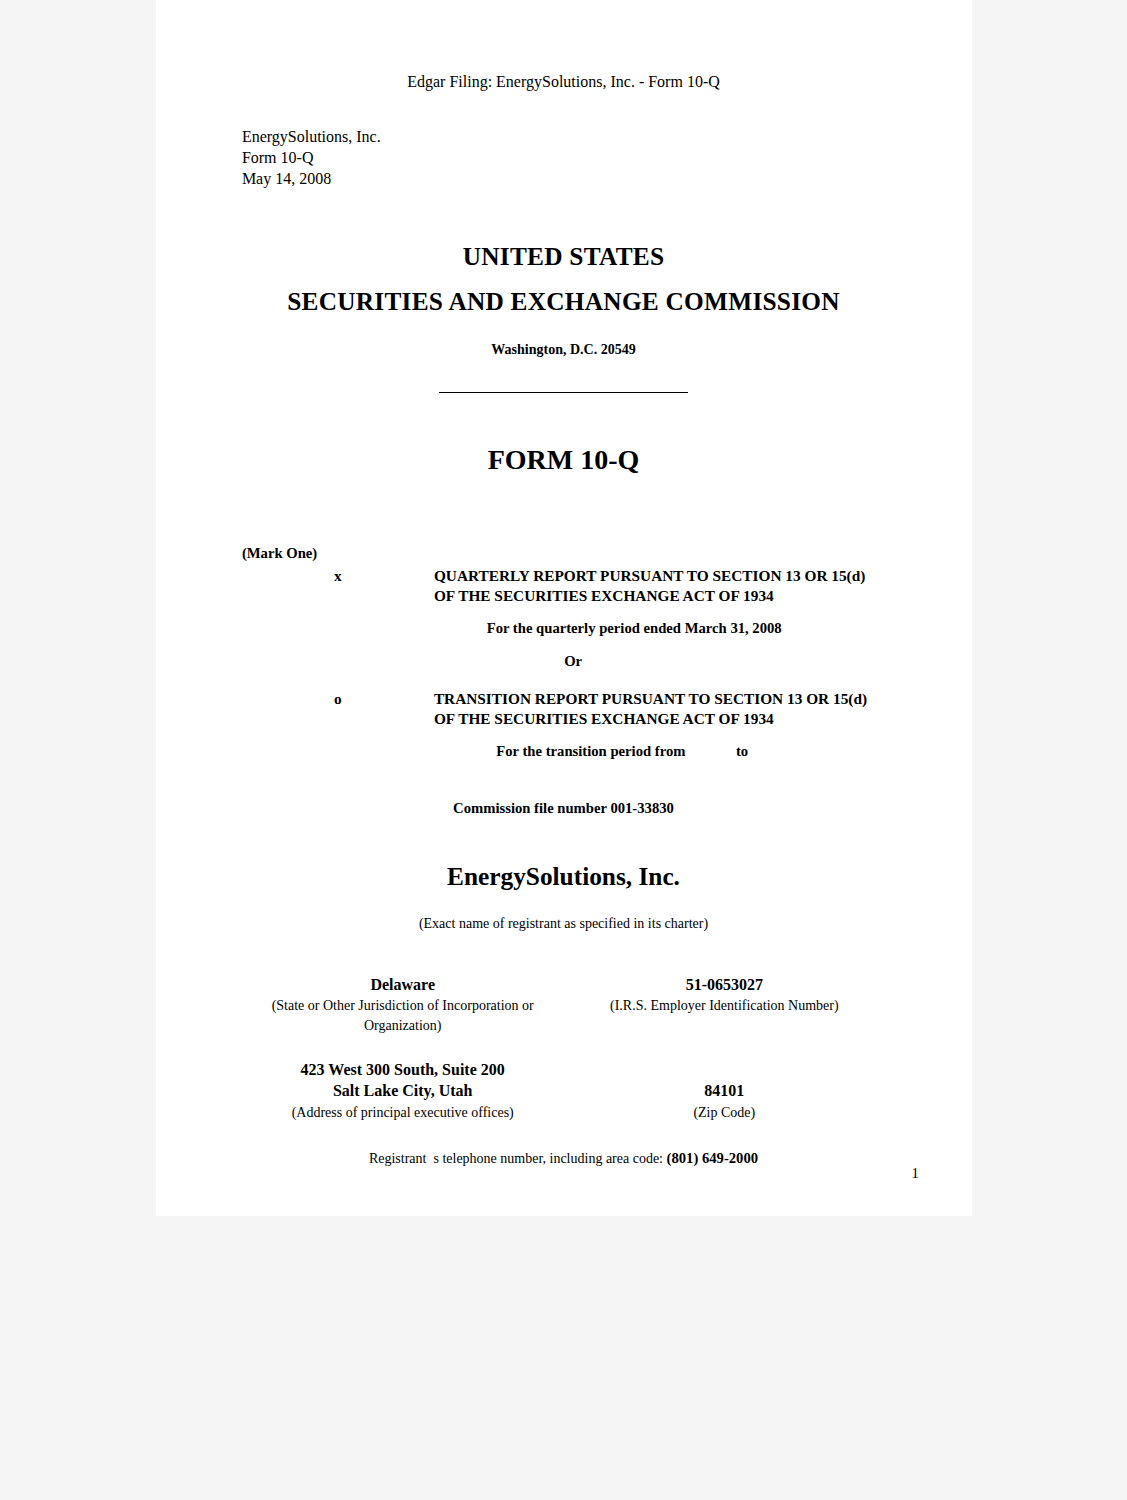Edgar Filing: EnergySolutions, Inc. - Form 10-Q
EnergySolutions, Inc.
Form 10-Q
May 14, 2008
UNITED STATES
SECURITIES AND EXCHANGE COMMISSION
Washington, D.C. 20549
FORM 10-Q
(Mark One)
| x | QUARTERLY REPORT PURSUANT TO SECTION 13 OR 15(d) OF THE SECURITIES EXCHANGE ACT OF 1934 |
For the quarterly period ended March 31, 2008
Or
| o | TRANSITION REPORT PURSUANT TO SECTION 13 OR 15(d) OF THE SECURITIES EXCHANGE ACT OF 1934 |
For the transition period from to
Commission file number 001-33830
EnergySolutions, Inc.
(Exact name of registrant as specified in its charter)
| Delaware (State or Other Jurisdiction of Incorporation or Organization) | 51-0653027 (I.R.S. Employer Identification Number) |
| 423 West 300 South, Suite 200 Salt Lake City, Utah (Address of principal executive offices) | 84101 (Zip Code) |
Registrant s telephone number, including area code: (801) 649-2000
1